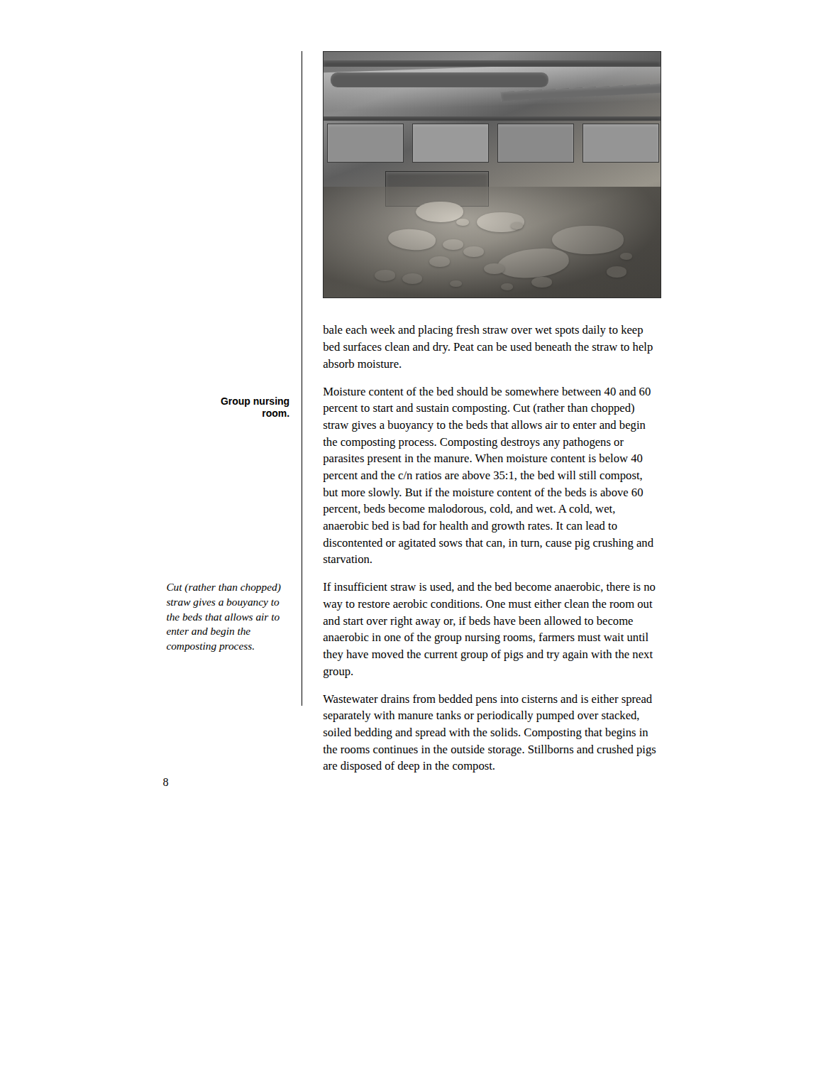Group nursing
room.
Cut (rather than chopped) straw gives a bouyancy to the beds that allows air to enter and begin the composting process.
bale each week and placing fresh straw over wet spots daily to keep bed surfaces clean and dry. Peat can be used beneath the straw to help absorb moisture.
Moisture content of the bed should be somewhere between 40 and 60 percent to start and sustain composting. Cut (rather than chopped) straw gives a buoyancy to the beds that allows air to enter and begin the composting process. Composting destroys any pathogens or parasites present in the manure. When moisture content is below 40 percent and the c/n ratios are above 35:1, the bed will still compost, but more slowly. But if the moisture content of the beds is above 60 percent, beds become malodorous, cold, and wet. A cold, wet, anaerobic bed is bad for health and growth rates. It can lead to discontented or agitated sows that can, in turn, cause pig crushing and starvation.
If insufficient straw is used, and the bed become anaerobic, there is no way to restore aerobic conditions. One must either clean the room out and start over right away or, if beds have been allowed to become anaerobic in one of the group nursing rooms, farmers must wait until they have moved the current group of pigs and try again with the next group.
Wastewater drains from bedded pens into cisterns and is either spread separately with manure tanks or periodically pumped over stacked, soiled bedding and spread with the solids. Composting that begins in the rooms continues in the outside storage. Stillborns and crushed pigs are disposed of deep in the compost.
8